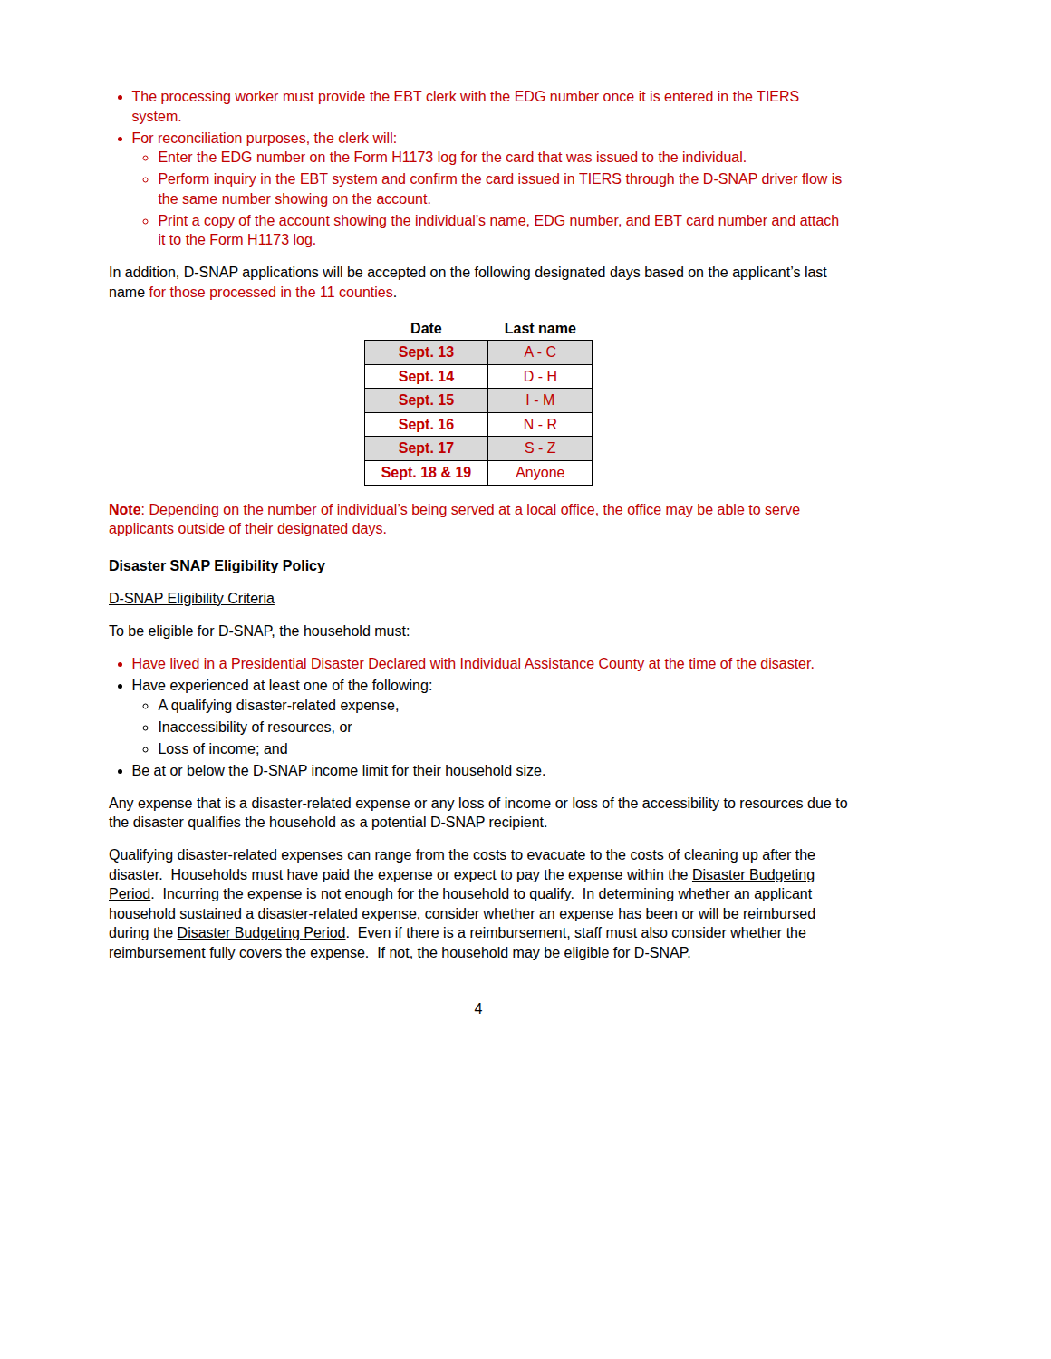The processing worker must provide the EBT clerk with the EDG number once it is entered in the TIERS system.
For reconciliation purposes, the clerk will:
Enter the EDG number on the Form H1173 log for the card that was issued to the individual.
Perform inquiry in the EBT system and confirm the card issued in TIERS through the D-SNAP driver flow is the same number showing on the account.
Print a copy of the account showing the individual’s name, EDG number, and EBT card number and attach it to the Form H1173 log.
In addition, D-SNAP applications will be accepted on the following designated days based on the applicant’s last name for those processed in the 11 counties.
| Date | Last name |
| Sept. 13 | A - C |
| Sept. 14 | D - H |
| Sept. 15 | I - M |
| Sept. 16 | N - R |
| Sept. 17 | S - Z |
| Sept. 18 & 19 | Anyone |
Note: Depending on the number of individual’s being served at a local office, the office may be able to serve applicants outside of their designated days.
Disaster SNAP Eligibility Policy
D-SNAP Eligibility Criteria
To be eligible for D-SNAP, the household must:
Have lived in a Presidential Disaster Declared with Individual Assistance County at the time of the disaster.
Have experienced at least one of the following:
A qualifying disaster-related expense,
Inaccessibility of resources, or
Loss of income; and
Be at or below the D-SNAP income limit for their household size.
Any expense that is a disaster-related expense or any loss of income or loss of the accessibility to resources due to the disaster qualifies the household as a potential D-SNAP recipient.
Qualifying disaster-related expenses can range from the costs to evacuate to the costs of cleaning up after the disaster. Households must have paid the expense or expect to pay the expense within the Disaster Budgeting Period. Incurring the expense is not enough for the household to qualify. In determining whether an applicant household sustained a disaster-related expense, consider whether an expense has been or will be reimbursed during the Disaster Budgeting Period. Even if there is a reimbursement, staff must also consider whether the reimbursement fully covers the expense. If not, the household may be eligible for D-SNAP.
4